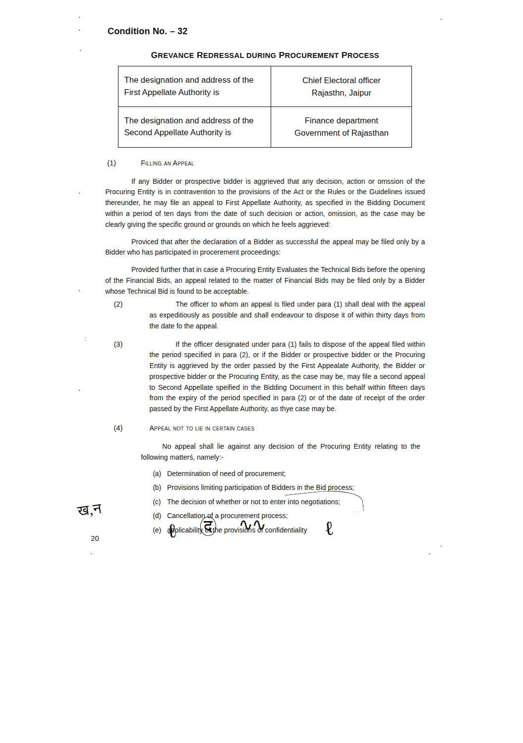:
Condition No. – 32
GREVANCE REDRESSAL DURING PROCUREMENT PROCESS
| The designation and address of the First Appellate Authority is | Chief Electoral officer Rajasthn, Jaipur |
| The designation and address of the Second Appellate Authority is | Finance department Government of Rajasthan |
(1)
Filling an Appeal
If any Bidder or prospective bidder is aggrieved that any decision, action or omssion of the Procuring Entity is in contravention to the provisions of the Act or the Rules or the Guidelines issued thereunder, he may file an appeal to First Appellate Authority, as specified in the Bidding Document within a period of ten days from the date of such decision or action, omission, as the case may be clearly giving the specific ground or grounds on which he feels aggrieved:
Proviced that after the declaration of a Bidder as successful the appeal may be filed only by a Bidder who has participated in procerement proceedings:
Provided further that in case a Procuring Entity Evaluates the Technical Bids before the opening of the Financial Bids, an appeal related to the matter of Financial Bids may be filed only by a Bidder whose Technical Bid is found to be acceptable.
(2)
The officer to whom an appeal is filed under para (1) shall deal with the appeal as expeditiously as possible and shall endeavour to dispose it of within thirty days from the date fo the appeal.
(3)
If the officer designated under para (1) fails to dispose of the appeal filed within the period specified in para (2), or if the Bidder or prospective bidder or the Procuring Entity is aggrieved by the order passed by the First Appealate Authority, the Bidder or prospective bidder or the Procuring Entity, as the case may be, may file a second appeal to Second Appellate speified in the Bidding Document in this behalf within fifteen days from the expiry of the period specified in para (2) or of the date of receipt of the order passed by the First Appellate Authority, as thye case may be.
(4)
Appeal not to lie in certain cases
No appeal shall lie against any decision of the Procuring Entity relating to the following matterś, namely:-
(a) Determination of need of procurement;
(b) Provisions limiting participation of Bidders in the Bid process;
(c) The decision of whether or not to enter into negotiations;
(d) Cancellation of a procurement process;
(e) applicability of the provisions of confidentiality
ख,न
20
ℓ
द
∿∿
ℓ